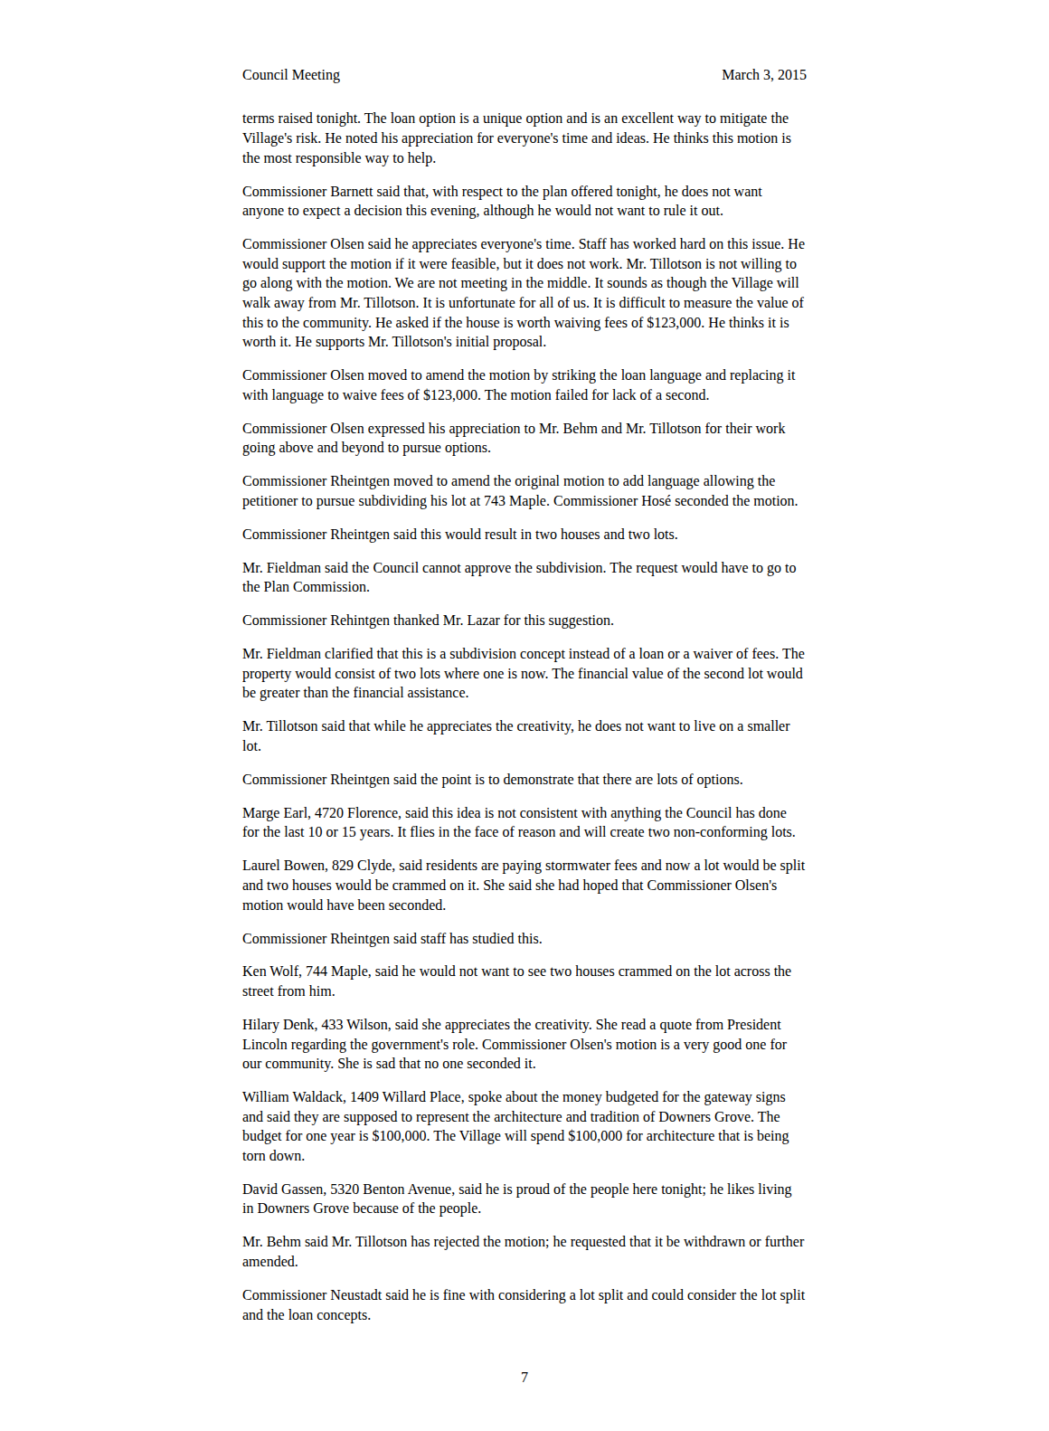Council Meeting
March 3, 2015
terms raised tonight. The loan option is a unique option and is an excellent way to mitigate the Village's risk. He noted his appreciation for everyone's time and ideas. He thinks this motion is the most responsible way to help.
Commissioner Barnett said that, with respect to the plan offered tonight, he does not want anyone to expect a decision this evening, although he would not want to rule it out.
Commissioner Olsen said he appreciates everyone's time. Staff has worked hard on this issue. He would support the motion if it were feasible, but it does not work. Mr. Tillotson is not willing to go along with the motion. We are not meeting in the middle. It sounds as though the Village will walk away from Mr. Tillotson. It is unfortunate for all of us. It is difficult to measure the value of this to the community. He asked if the house is worth waiving fees of $123,000. He thinks it is worth it. He supports Mr. Tillotson's initial proposal.
Commissioner Olsen moved to amend the motion by striking the loan language and replacing it with language to waive fees of $123,000. The motion failed for lack of a second.
Commissioner Olsen expressed his appreciation to Mr. Behm and Mr. Tillotson for their work going above and beyond to pursue options.
Commissioner Rheintgen moved to amend the original motion to add language allowing the petitioner to pursue subdividing his lot at 743 Maple. Commissioner Hosé seconded the motion.
Commissioner Rheintgen said this would result in two houses and two lots.
Mr. Fieldman said the Council cannot approve the subdivision. The request would have to go to the Plan Commission.
Commissioner Rehintgen thanked Mr. Lazar for this suggestion.
Mr. Fieldman clarified that this is a subdivision concept instead of a loan or a waiver of fees. The property would consist of two lots where one is now. The financial value of the second lot would be greater than the financial assistance.
Mr. Tillotson said that while he appreciates the creativity, he does not want to live on a smaller lot.
Commissioner Rheintgen said the point is to demonstrate that there are lots of options.
Marge Earl, 4720 Florence, said this idea is not consistent with anything the Council has done for the last 10 or 15 years. It flies in the face of reason and will create two non-conforming lots.
Laurel Bowen, 829 Clyde, said residents are paying stormwater fees and now a lot would be split and two houses would be crammed on it. She said she had hoped that Commissioner Olsen's motion would have been seconded.
Commissioner Rheintgen said staff has studied this.
Ken Wolf, 744 Maple, said he would not want to see two houses crammed on the lot across the street from him.
Hilary Denk, 433 Wilson, said she appreciates the creativity. She read a quote from President Lincoln regarding the government's role. Commissioner Olsen's motion is a very good one for our community. She is sad that no one seconded it.
William Waldack, 1409 Willard Place, spoke about the money budgeted for the gateway signs and said they are supposed to represent the architecture and tradition of Downers Grove. The budget for one year is $100,000. The Village will spend $100,000 for architecture that is being torn down.
David Gassen, 5320 Benton Avenue, said he is proud of the people here tonight; he likes living in Downers Grove because of the people.
Mr. Behm said Mr. Tillotson has rejected the motion; he requested that it be withdrawn or further amended.
Commissioner Neustadt said he is fine with considering a lot split and could consider the lot split and the loan concepts.
7